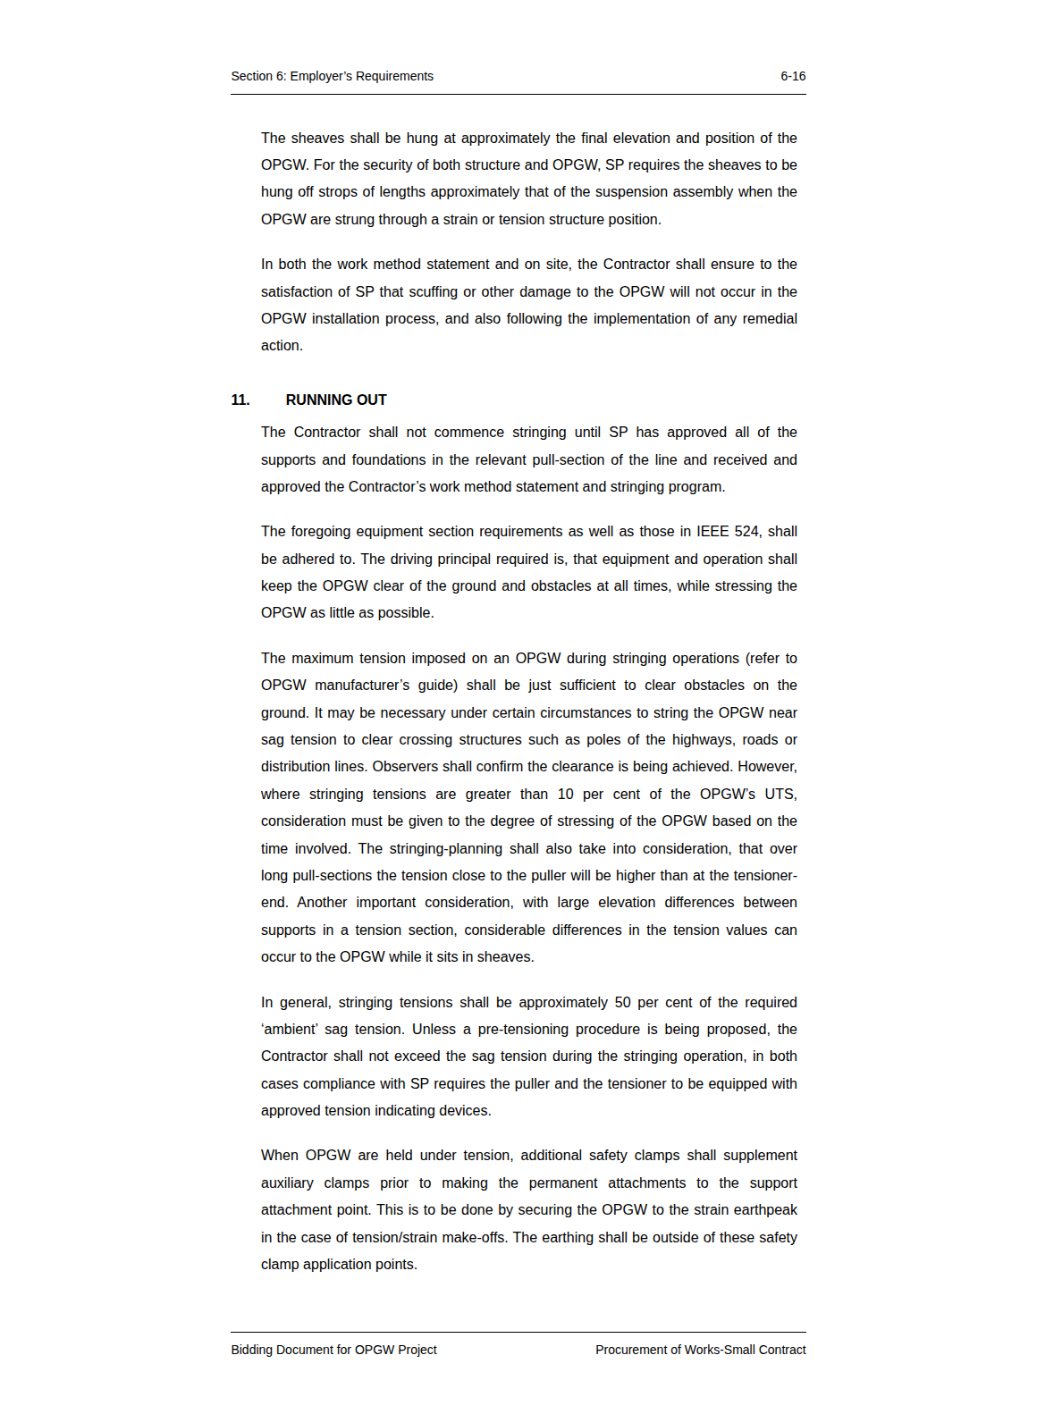Section 6: Employer’s Requirements
6-16
The sheaves shall be hung at approximately the final elevation and position of the OPGW. For the security of both structure and OPGW, SP requires the sheaves to be hung off strops of lengths approximately that of the suspension assembly when the OPGW are strung through a strain or tension structure position.
In both the work method statement and on site, the Contractor shall ensure to the satisfaction of SP that scuffing or other damage to the OPGW will not occur in the OPGW installation process, and also following the implementation of any remedial action.
11. Running Out
The Contractor shall not commence stringing until SP has approved all of the supports and foundations in the relevant pull-section of the line and received and approved the Contractor’s work method statement and stringing program.
The foregoing equipment section requirements as well as those in IEEE 524, shall be adhered to. The driving principal required is, that equipment and operation shall keep the OPGW clear of the ground and obstacles at all times, while stressing the OPGW as little as possible.
The maximum tension imposed on an OPGW during stringing operations (refer to OPGW manufacturer’s guide) shall be just sufficient to clear obstacles on the ground. It may be necessary under certain circumstances to string the OPGW near sag tension to clear crossing structures such as poles of the highways, roads or distribution lines. Observers shall confirm the clearance is being achieved. However, where stringing tensions are greater than 10 per cent of the OPGW’s UTS, consideration must be given to the degree of stressing of the OPGW based on the time involved. The stringing-planning shall also take into consideration, that over long pull-sections the tension close to the puller will be higher than at the tensioner-end. Another important consideration, with large elevation differences between supports in a tension section, considerable differences in the tension values can occur to the OPGW while it sits in sheaves.
In general, stringing tensions shall be approximately 50 per cent of the required ‘ambient’ sag tension. Unless a pre-tensioning procedure is being proposed, the Contractor shall not exceed the sag tension during the stringing operation, in both cases compliance with SP requires the puller and the tensioner to be equipped with approved tension indicating devices.
When OPGW are held under tension, additional safety clamps shall supplement auxiliary clamps prior to making the permanent attachments to the support attachment point. This is to be done by securing the OPGW to the strain earthpeak in the case of tension/strain make-offs. The earthing shall be outside of these safety clamp application points.
Bidding Document for OPGW Project
Procurement of Works-Small Contract